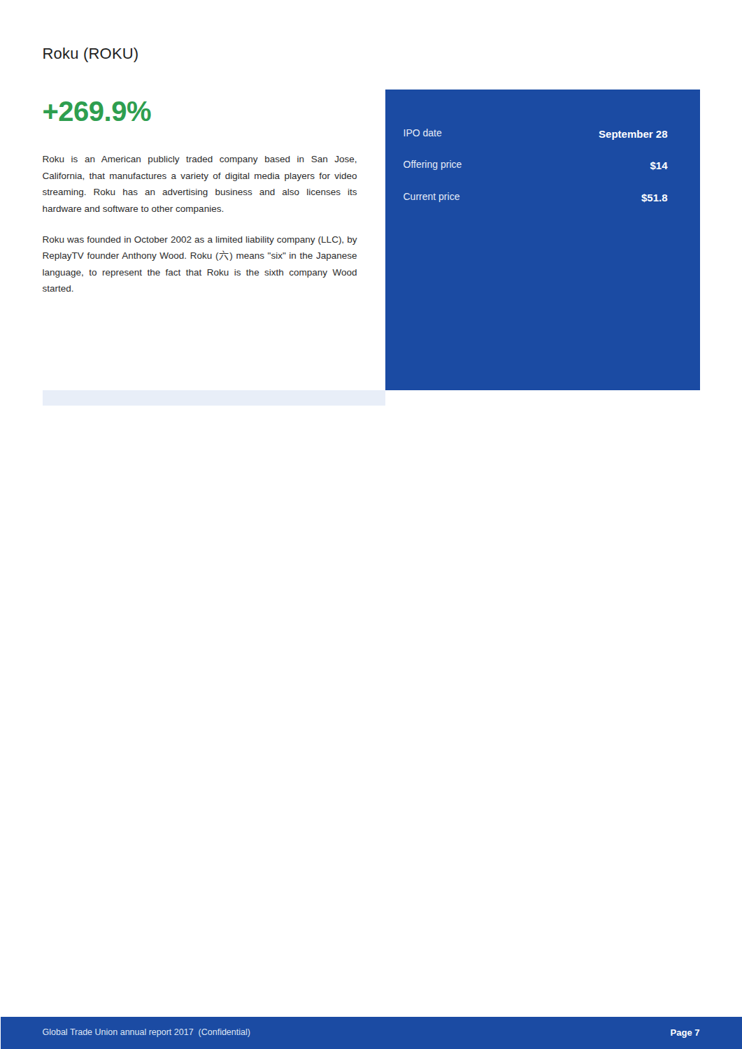Roku (ROKU)
+269.9%
Roku is an American publicly traded company based in San Jose, California, that manufactures a variety of digital media players for video streaming. Roku has an advertising business and also licenses its hardware and software to other companies.
Roku was founded in October 2002 as a limited liability company (LLC), by ReplayTV founder Anthony Wood. Roku (六) means "six" in the Japanese language, to represent the fact that Roku is the sixth company Wood started.
| IPO date | September 28 |
| Offering price | $14 |
| Current price | $51.8 |
Global Trade Union annual report 2017 (Confidential) Page 7